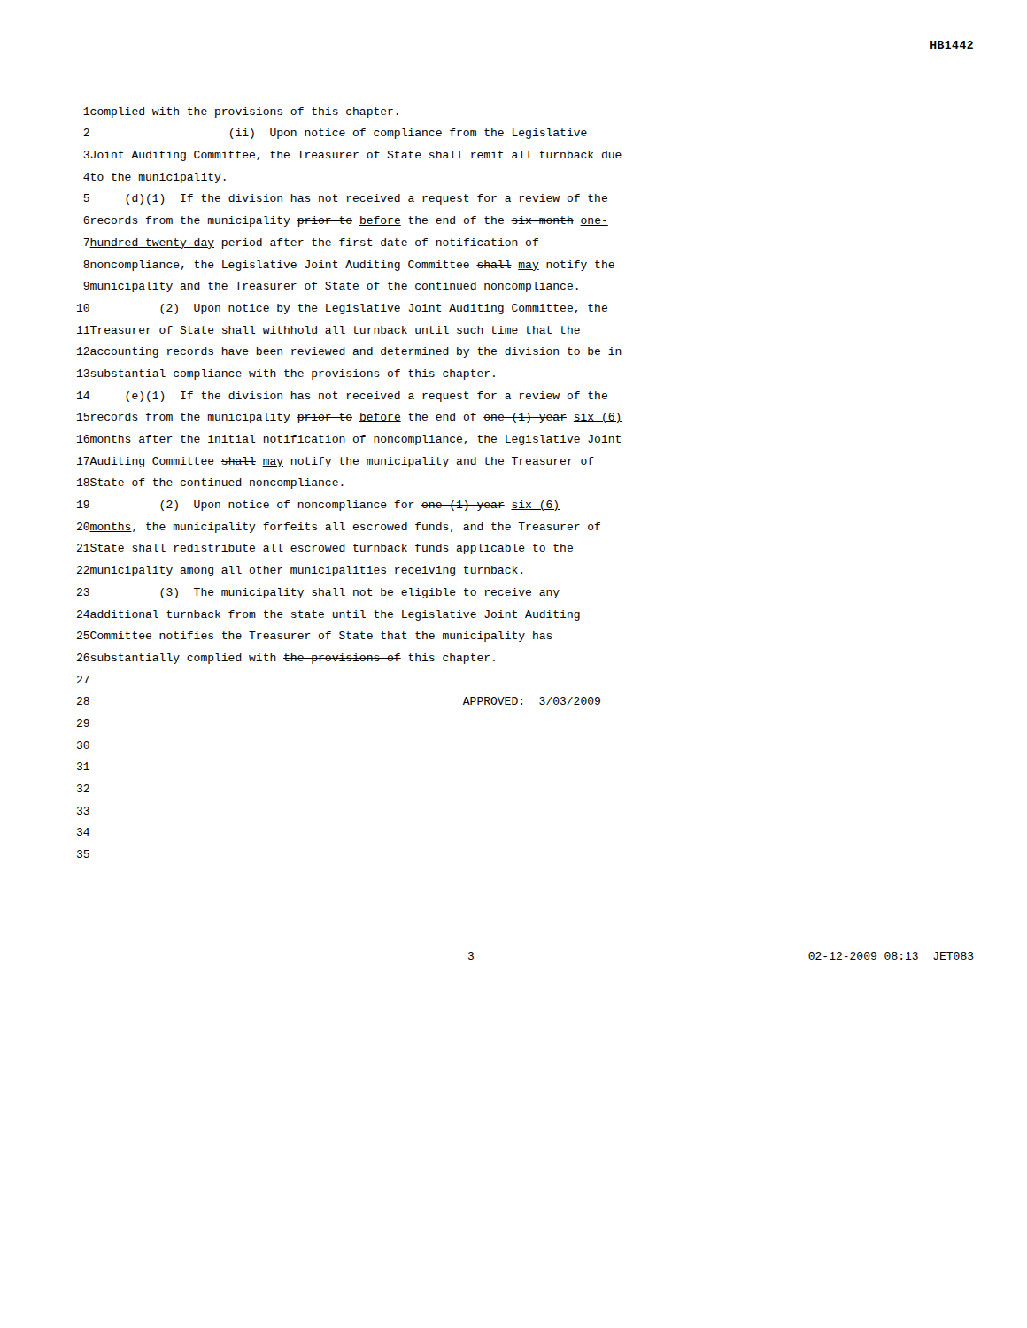HB1442
| 1 | complied with the provisions of this chapter. |
| 2 | (ii) Upon notice of compliance from the Legislative |
| 3 | Joint Auditing Committee, the Treasurer of State shall remit all turnback due |
| 4 | to the municipality. |
| 5 | (d)(1) If the division has not received a request for a review of the |
| 6 | records from the municipality prior to before the end of the six-month one- |
| 7 | hundred-twenty-day period after the first date of notification of |
| 8 | noncompliance, the Legislative Joint Auditing Committee shall may notify the |
| 9 | municipality and the Treasurer of State of the continued noncompliance. |
| 10 | (2) Upon notice by the Legislative Joint Auditing Committee, the |
| 11 | Treasurer of State shall withhold all turnback until such time that the |
| 12 | accounting records have been reviewed and determined by the division to be in |
| 13 | substantial compliance with the provisions of this chapter. |
| 14 | (e)(1) If the division has not received a request for a review of the |
| 15 | records from the municipality prior to before the end of one (1) year six (6) |
| 16 | months after the initial notification of noncompliance, the Legislative Joint |
| 17 | Auditing Committee shall may notify the municipality and the Treasurer of |
| 18 | State of the continued noncompliance. |
| 19 | (2) Upon notice of noncompliance for one (1) year six (6) |
| 20 | months , the municipality forfeits all escrowed funds, and the Treasurer of |
| 21 | State shall redistribute all escrowed turnback funds applicable to the |
| 22 | municipality among all other municipalities receiving turnback. |
| 23 | (3) The municipality shall not be eligible to receive any |
| 24 | additional turnback from the state until the Legislative Joint Auditing |
| 25 | Committee notifies the Treasurer of State that the municipality has |
| 26 | substantially complied with the provisions of this chapter. |
| 27 | |
| 28 | APPROVED: 3/03/2009 |
| 29 | |
| 30 | |
| 31 | |
| 32 | |
| 33 | |
| 34 | |
| 35 | |
3
02-12-2009 08:13 JET083